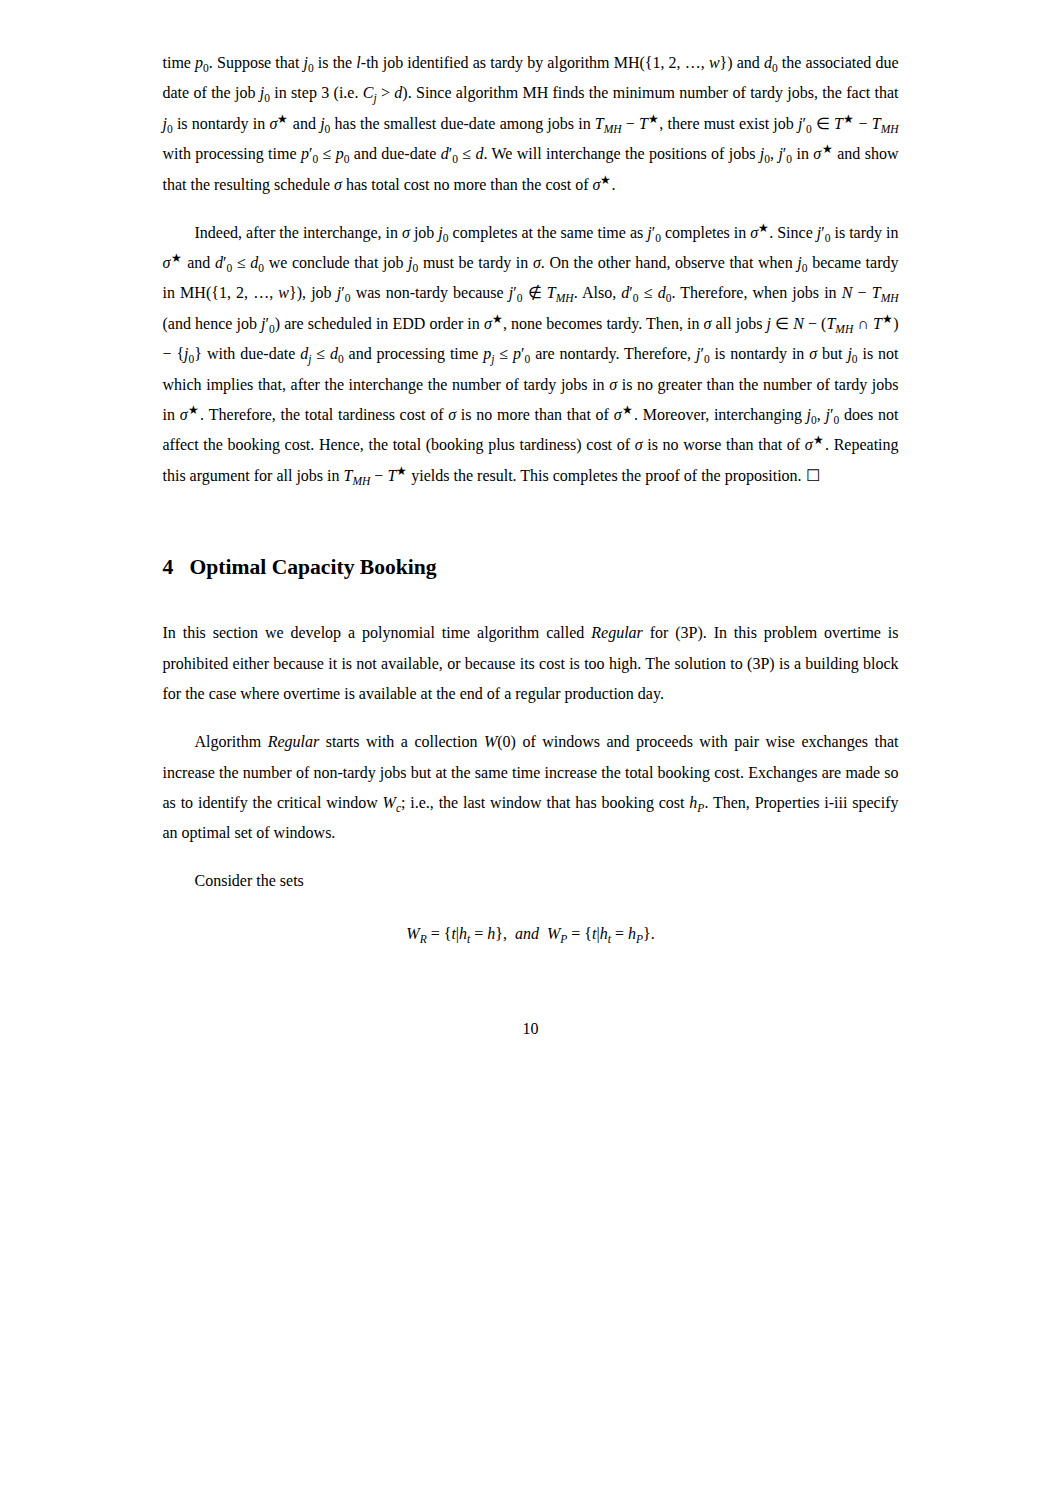time p0. Suppose that j0 is the l-th job identified as tardy by algorithm MH({1, 2, …, w}) and d0 the associated due date of the job j0 in step 3 (i.e. Cj > d). Since algorithm MH finds the minimum number of tardy jobs, the fact that j0 is nontardy in σ★ and j0 has the smallest due-date among jobs in TMH − T★, there must exist job j′0 ∈ T★ − TMH with processing time p′0 ≤ p0 and due-date d′0 ≤ d. We will interchange the positions of jobs j0, j′0 in σ★ and show that the resulting schedule σ has total cost no more than the cost of σ★.
Indeed, after the interchange, in σ job j0 completes at the same time as j′0 completes in σ★. Since j′0 is tardy in σ★ and d′0 ≤ d0 we conclude that job j0 must be tardy in σ. On the other hand, observe that when j0 became tardy in MH({1, 2, …, w}), job j′0 was non-tardy because j′0 ∉ TMH. Also, d′0 ≤ d0. Therefore, when jobs in N − TMH (and hence job j′0) are scheduled in EDD order in σ★, none becomes tardy. Then, in σ all jobs j ∈ N − (TMH ∩ T★) − {j0} with due-date dj ≤ d0 and processing time pj ≤ p′0 are nontardy. Therefore, j′0 is nontardy in σ but j0 is not which implies that, after the interchange the number of tardy jobs in σ is no greater than the number of tardy jobs in σ★. Therefore, the total tardiness cost of σ is no more than that of σ★. Moreover, interchanging j0, j′0 does not affect the booking cost. Hence, the total (booking plus tardiness) cost of σ is no worse than that of σ★. Repeating this argument for all jobs in TMH − T★ yields the result. This completes the proof of the proposition. ☐
4 Optimal Capacity Booking
In this section we develop a polynomial time algorithm called Regular for (3P). In this problem overtime is prohibited either because it is not available, or because its cost is too high. The solution to (3P) is a building block for the case where overtime is available at the end of a regular production day.
Algorithm Regular starts with a collection W(0) of windows and proceeds with pair wise exchanges that increase the number of non-tardy jobs but at the same time increase the total booking cost. Exchanges are made so as to identify the critical window Wc; i.e., the last window that has booking cost hP. Then, Properties i-iii specify an optimal set of windows.
Consider the sets
WR = {t|ht = h}, and WP = {t|ht = hP}.
10